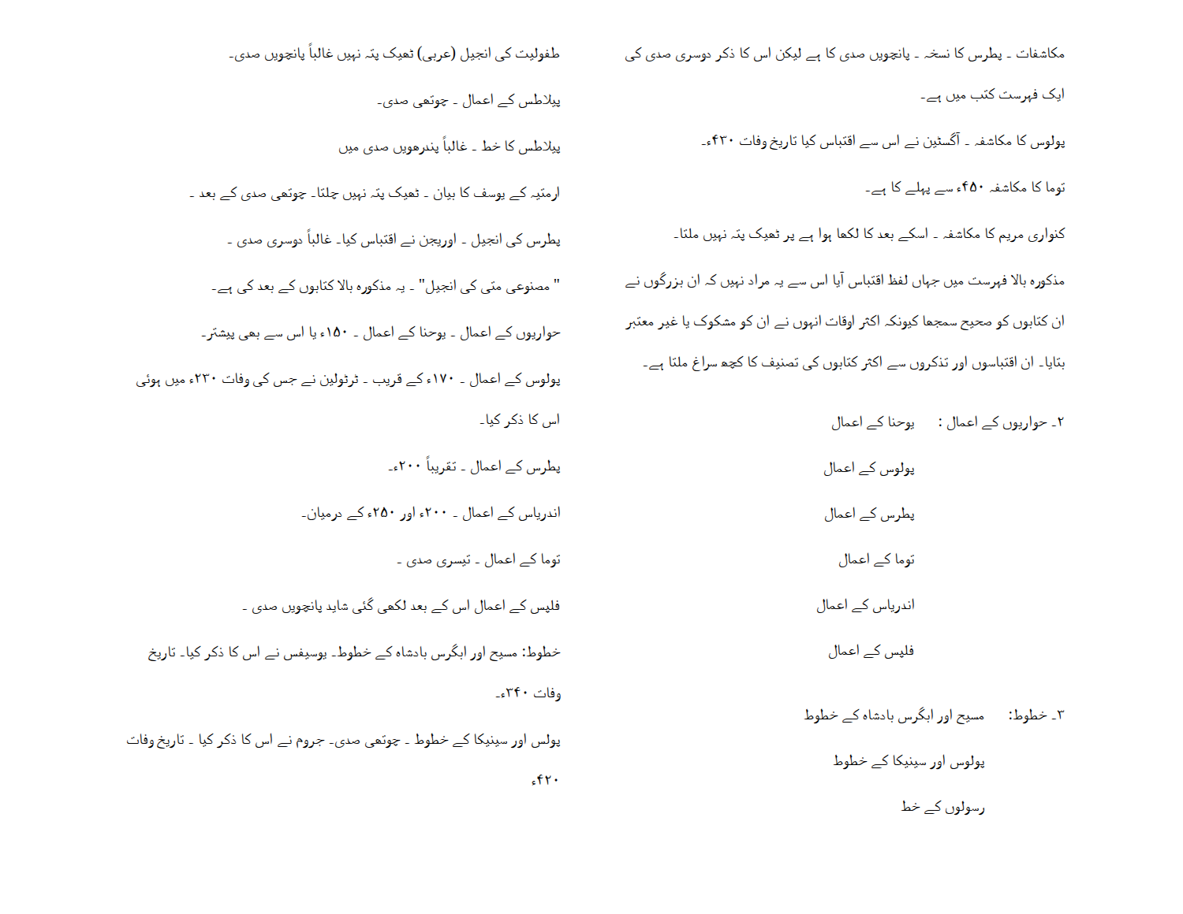مکاشفات ۔ پطرس کا نسخہ ۔ پانچویں صدی کا ہے لیکن اس کا ذکر دوسری صدی کی ایک فہرست کتب میں ہے۔
پولوس کا مکاشفہ ۔ آگسٹین نے اس سے اقتباس کیا تاریخ وفات ۴۳۰ء۔
توما کا مکاشفہ ۴۵۰ء سے پہلے کا ہے۔
کنواری مریم کا مکاشفہ ۔ اسکے بعد کا لکھا ہوا ہے پر ٹھیک پتہ نہیں ملتا۔
مذکورہ بالا فہرست میں جہاں لفظ اقتباس آیا اس سے یہ مراد نہیں کہ ان بزرگوں نے ان کتابوں کو صحیح سمجھا کیونکہ اکثر اوقات انہوں نے ان کو مشکوک یا غیر معتبر بتایا۔ ان اقتباسوں اور تذکروں سے اکثر کتابوں کی تصنیف کا کچھ سراغ ملتا ہے۔
۲۔ حواریوں کے اعمال :
یوحنا کے اعمال
پولوس کے اعمال
پطرس کے اعمال
توما کے اعمال
اندریاس کے اعمال
فلپس کے اعمال
۳۔ خطوط:
مسیح اور ابگرس بادشاہ کے خطوط
پولوس اور سینیکا کے خطوط
رسولوں کے خط
طفولیت کی انجیل (عربی) ٹھیک پتہ نہیں غالباً پانچویں صدی۔
پیلاطس کے اعمال ۔ چوتھی صدی۔
پیلاطس کا خط ۔ غالباً پندرھویں صدی میں
ارمتیہ کے یوسف کا بیان ۔ ٹھیک پتہ نہیں چلتا۔ چوتھی صدی کے بعد ۔
پطرس کی انجیل ۔ اوریجن نے اقتباس کیا۔ غالباً دوسری صدی ۔
" مصنوعی متی کی انجیل" ۔ یہ مذکورہ بالا کتابوں کے بعد کی ہے۔
حواریوں کے اعمال ۔ یوحنا کے اعمال ۔ ۱۵۰ء یا اس سے بھی پیشتر۔
پولوس کے اعمال ۔ ۱۷۰ء کے قریب ۔ ٹرٹولین نے جس کی وفات ۲۳۰ء میں ہوئی اس کا ذکر کیا۔
پطرس کے اعمال ۔ تقریباً ۲۰۰ء۔
اندریاس کے اعمال ۔ ۲۰۰ء اور ۲۵۰ء کے درمیان۔
توما کے اعمال ۔ تیسری صدی ۔
فلپس کے اعمال اس کے بعد لکھی گئی شاید پانچویں صدی ۔
خطوط: مسیح اور ابگرس بادشاہ کے خطوط۔ یوسیفس نے اس کا ذکر کیا۔ تاریخ وفات ۳۴۰ء۔
پولس اور سینیکا کے خطوط ۔ چوتھی صدی۔ جروم نے اس کا ذکر کیا ۔ تاریخ وفات ۴۲۰ء